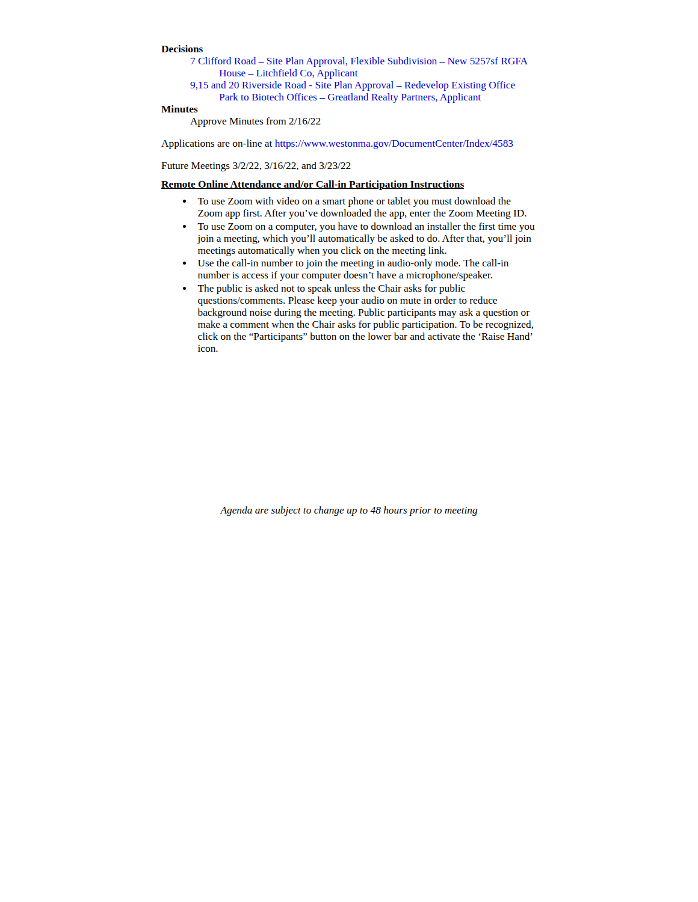Decisions
7 Clifford Road – Site Plan Approval, Flexible Subdivision – New 5257sf RGFA House – Litchfield Co, Applicant
9,15 and 20 Riverside Road - Site Plan Approval – Redevelop Existing Office Park to Biotech Offices – Greatland Realty Partners, Applicant
Minutes
Approve Minutes from 2/16/22
Applications are on-line at https://www.westonma.gov/DocumentCenter/Index/4583
Future Meetings 3/2/22, 3/16/22, and 3/23/22
Remote Online Attendance and/or Call-in Participation Instructions
To use Zoom with video on a smart phone or tablet you must download the Zoom app first. After you’ve downloaded the app, enter the Zoom Meeting ID.
To use Zoom on a computer, you have to download an installer the first time you join a meeting, which you’ll automatically be asked to do. After that, you’ll join meetings automatically when you click on the meeting link.
Use the call-in number to join the meeting in audio-only mode. The call-in number is access if your computer doesn’t have a microphone/speaker.
The public is asked not to speak unless the Chair asks for public questions/comments. Please keep your audio on mute in order to reduce background noise during the meeting. Public participants may ask a question or make a comment when the Chair asks for public participation. To be recognized, click on the “Participants” button on the lower bar and activate the ‘Raise Hand’ icon.
Agenda are subject to change up to 48 hours prior to meeting